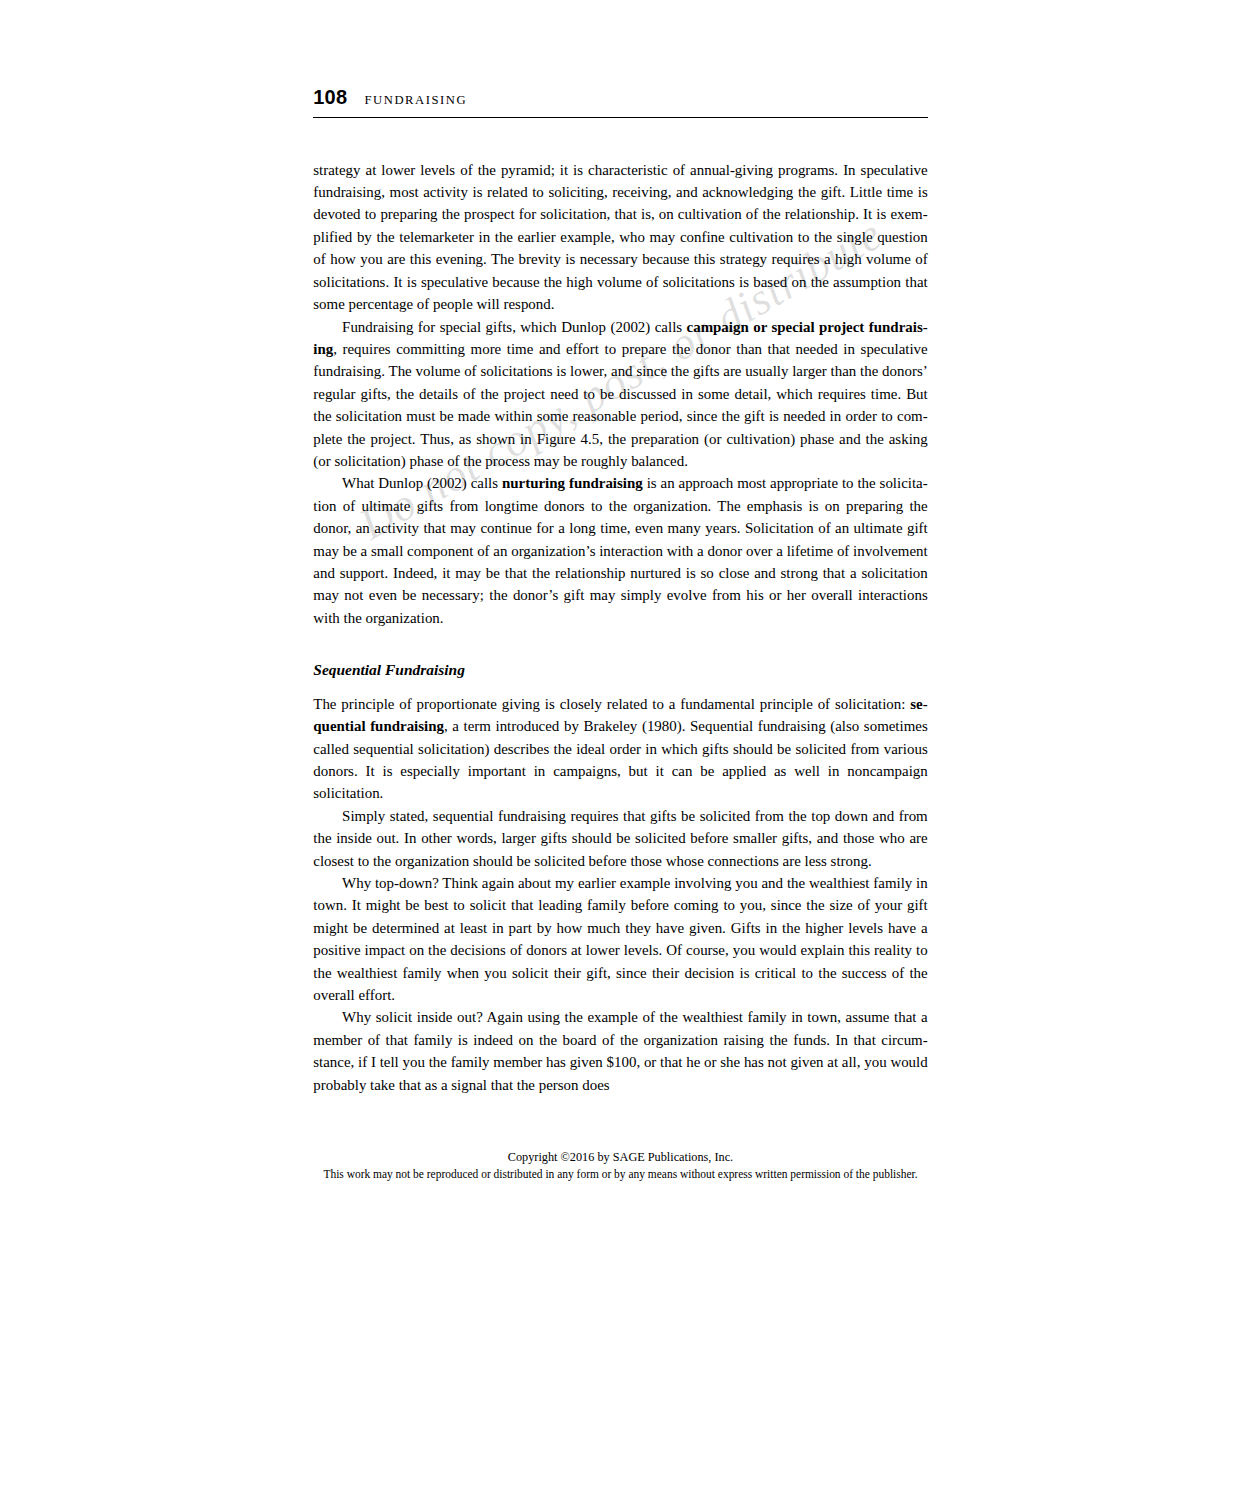Do not copy, post, or distribute
108 Fundraising
strategy at lower levels of the pyramid; it is characteristic of annual-giving programs. In speculative fundraising, most activity is related to soliciting, receiving, and acknowledging the gift. Little time is devoted to preparing the prospect for solicitation, that is, on cultivation of the relationship. It is exemplified by the telemarketer in the earlier example, who may confine cultivation to the single question of how you are this evening. The brevity is necessary because this strategy requires a high volume of solicitations. It is speculative because the high volume of solicitations is based on the assumption that some percentage of people will respond.
Fundraising for special gifts, which Dunlop (2002) calls campaign or special project fundraising, requires committing more time and effort to prepare the donor than that needed in speculative fundraising. The volume of solicitations is lower, and since the gifts are usually larger than the donors’ regular gifts, the details of the project need to be discussed in some detail, which requires time. But the solicitation must be made within some reasonable period, since the gift is needed in order to complete the project. Thus, as shown in Figure 4.5, the preparation (or cultivation) phase and the asking (or solicitation) phase of the process may be roughly balanced.
What Dunlop (2002) calls nurturing fundraising is an approach most appropriate to the solicitation of ultimate gifts from longtime donors to the organization. The emphasis is on preparing the donor, an activity that may continue for a long time, even many years. Solicitation of an ultimate gift may be a small component of an organization’s interaction with a donor over a lifetime of involvement and support. Indeed, it may be that the relationship nurtured is so close and strong that a solicitation may not even be necessary; the donor’s gift may simply evolve from his or her overall interactions with the organization.
Sequential Fundraising
The principle of proportionate giving is closely related to a fundamental principle of solicitation: sequential fundraising, a term introduced by Brakeley (1980). Sequential fundraising (also sometimes called sequential solicitation) describes the ideal order in which gifts should be solicited from various donors. It is especially important in campaigns, but it can be applied as well in noncampaign solicitation.
Simply stated, sequential fundraising requires that gifts be solicited from the top down and from the inside out. In other words, larger gifts should be solicited before smaller gifts, and those who are closest to the organization should be solicited before those whose connections are less strong.
Why top-down? Think again about my earlier example involving you and the wealthiest family in town. It might be best to solicit that leading family before coming to you, since the size of your gift might be determined at least in part by how much they have given. Gifts in the higher levels have a positive impact on the decisions of donors at lower levels. Of course, you would explain this reality to the wealthiest family when you solicit their gift, since their decision is critical to the success of the overall effort.
Why solicit inside out? Again using the example of the wealthiest family in town, assume that a member of that family is indeed on the board of the organization raising the funds. In that circumstance, if I tell you the family member has given $100, or that he or she has not given at all, you would probably take that as a signal that the person does
Copyright ©2016 by SAGE Publications, Inc.
This work may not be reproduced or distributed in any form or by any means without express written permission of the publisher.